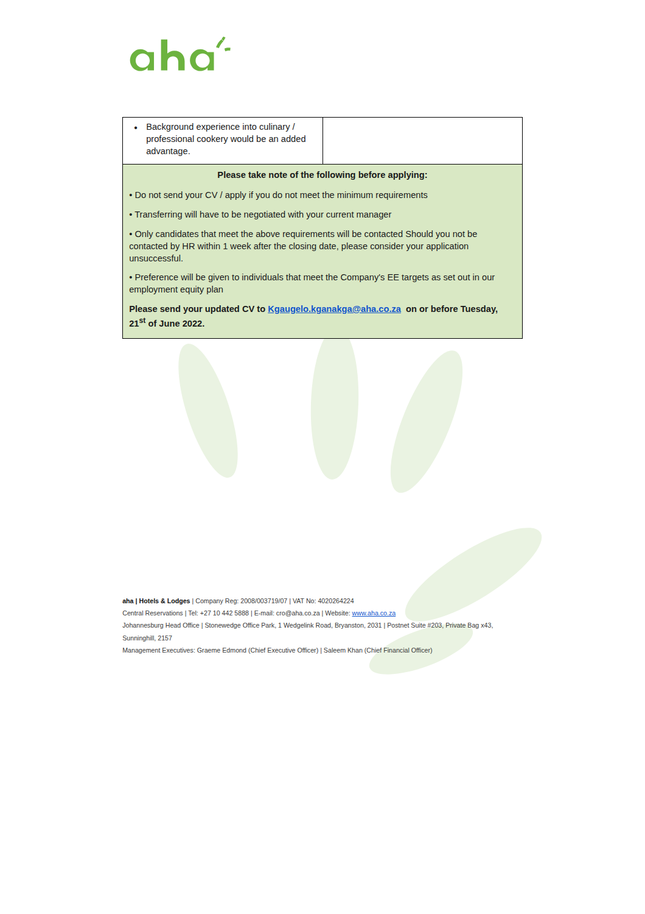| Background experience into culinary / professional cookery would be an added advantage. | |
Please take note of the following before applying:
• Do not send your CV / apply if you do not meet the minimum requirements
• Transferring will have to be negotiated with your current manager
• Only candidates that meet the above requirements will be contacted Should you not be contacted by HR within 1 week after the closing date, please consider your application unsuccessful.
• Preference will be given to individuals that meet the Company's EE targets as set out in our employment equity plan
Please send your updated CV to Kgaugelo.kganakga@aha.co.za on or before Tuesday, 21st of June 2022.
aha | Hotels & Lodges | Company Reg: 2008/003719/07 | VAT No: 4020264224
Central Reservations | Tel: +27 10 442 5888 | E-mail: cro@aha.co.za | Website: www.aha.co.za
Johannesburg Head Office | Stonewedge Office Park, 1 Wedgelink Road, Bryanston, 2031 | Postnet Suite #203, Private Bag x43, Sunninghill, 2157
Management Executives: Graeme Edmond (Chief Executive Officer) | Saleem Khan (Chief Financial Officer)